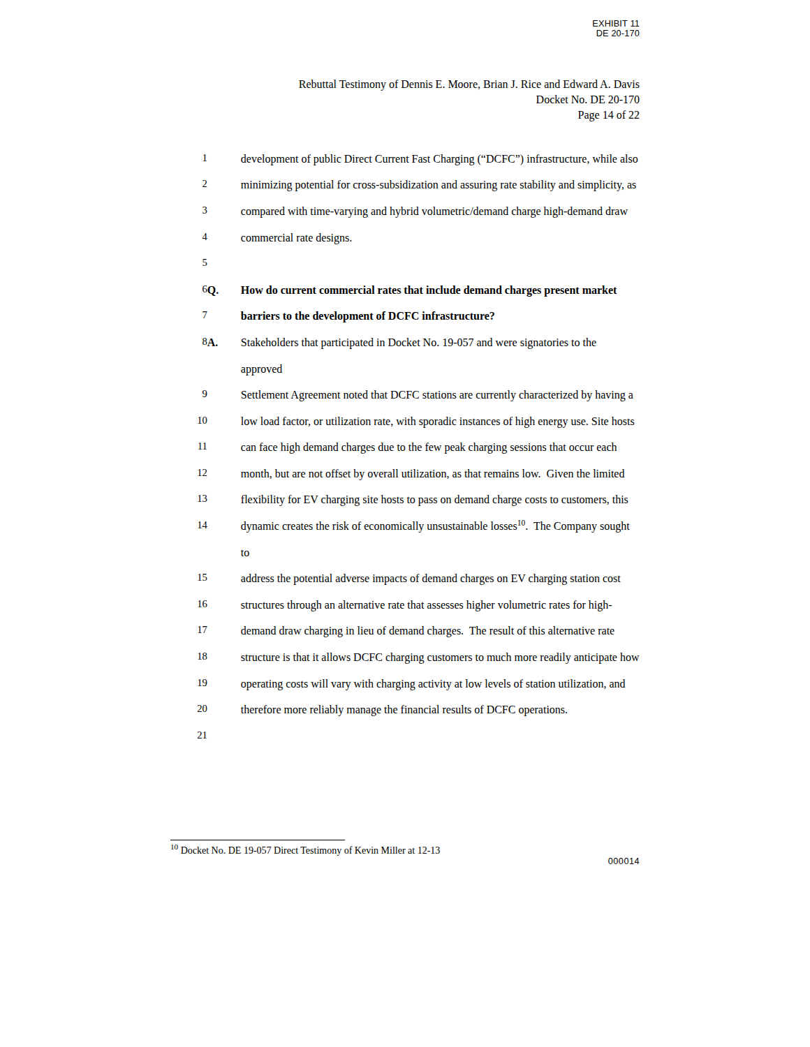EXHIBIT 11
DE 20-170
Rebuttal Testimony of Dennis E. Moore, Brian J. Rice and Edward A. Davis
Docket No. DE 20-170
Page 14 of 22
| 1 | | development of public Direct Current Fast Charging (“DCFC”) infrastructure, while also |
| 2 | | minimizing potential for cross-subsidization and assuring rate stability and simplicity, as |
| 3 | | compared with time-varying and hybrid volumetric/demand charge high-demand draw |
| 4 | | commercial rate designs. |
| 5 | | |
| 6 | Q. | How do current commercial rates that include demand charges present market |
| 7 | | barriers to the development of DCFC infrastructure? |
| 8 | A. | Stakeholders that participated in Docket No. 19-057 and were signatories to the approved |
| 9 | | Settlement Agreement noted that DCFC stations are currently characterized by having a |
| 10 | | low load factor, or utilization rate, with sporadic instances of high energy use. Site hosts |
| 11 | | can face high demand charges due to the few peak charging sessions that occur each |
| 12 | | month, but are not offset by overall utilization, as that remains low. Given the limited |
| 13 | | flexibility for EV charging site hosts to pass on demand charge costs to customers, this |
| 14 | | dynamic creates the risk of economically unsustainable losses 10 . The Company sought to |
| 15 | | address the potential adverse impacts of demand charges on EV charging station cost |
| 16 | | structures through an alternative rate that assesses higher volumetric rates for high- |
| 17 | | demand draw charging in lieu of demand charges. The result of this alternative rate |
| 18 | | structure is that it allows DCFC charging customers to much more readily anticipate how |
| 19 | | operating costs will vary with charging activity at low levels of station utilization, and |
| 20 | | therefore more reliably manage the financial results of DCFC operations. |
| 21 | | |
10 Docket No. DE 19-057 Direct Testimony of Kevin Miller at 12-13
000014